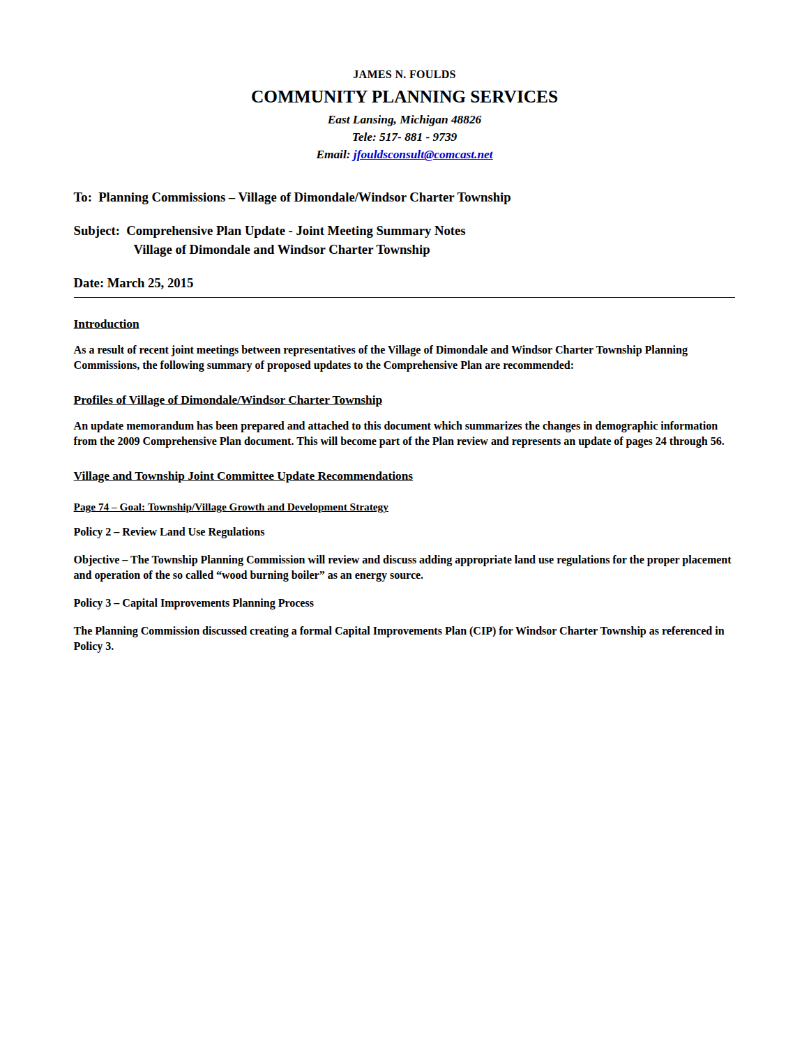JAMES N. FOULDS
COMMUNITY PLANNING SERVICES
East Lansing, Michigan 48826
Tele: 517- 881 - 9739
Email: jfouldsconsult@comcast.net
To: Planning Commissions – Village of Dimondale/Windsor Charter Township
Subject: Comprehensive Plan Update - Joint Meeting Summary Notes Village of Dimondale and Windsor Charter Township
Date: March 25, 2015
Introduction
As a result of recent joint meetings between representatives of the Village of Dimondale and Windsor Charter Township Planning Commissions, the following summary of proposed updates to the Comprehensive Plan are recommended:
Profiles of Village of Dimondale/Windsor Charter Township
An update memorandum has been prepared and attached to this document which summarizes the changes in demographic information from the 2009 Comprehensive Plan document. This will become part of the Plan review and represents an update of pages 24 through 56.
Village and Township Joint Committee Update Recommendations
Page 74 – Goal: Township/Village Growth and Development Strategy
Policy 2 – Review Land Use Regulations
Objective – The Township Planning Commission will review and discuss adding appropriate land use regulations for the proper placement and operation of the so called “wood burning boiler” as an energy source.
Policy 3 – Capital Improvements Planning Process
The Planning Commission discussed creating a formal Capital Improvements Plan (CIP) for Windsor Charter Township as referenced in Policy 3.